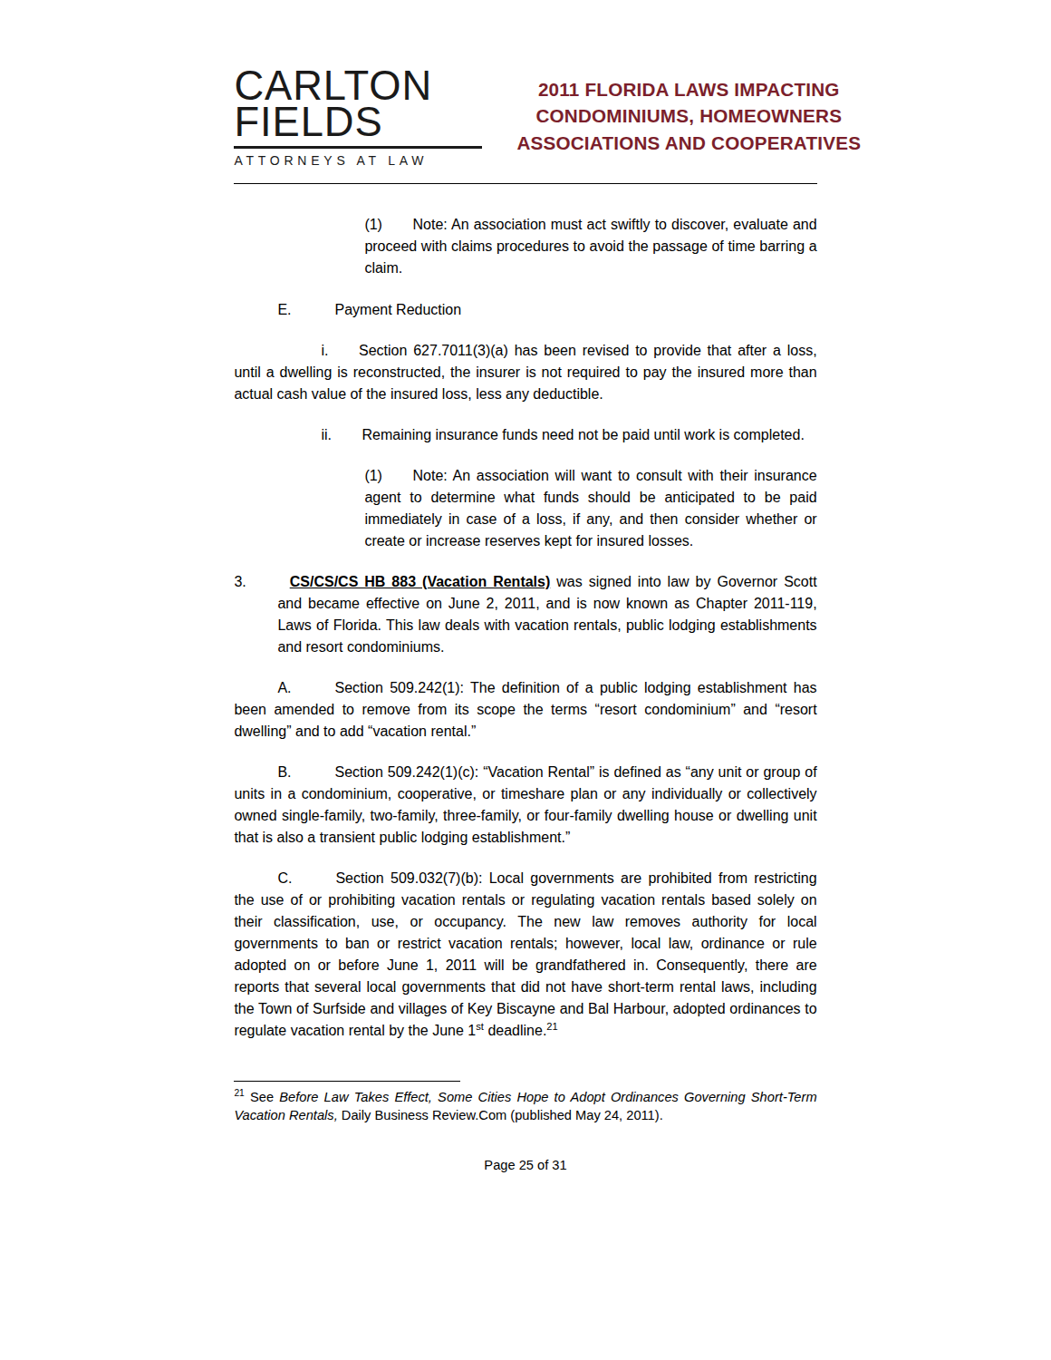CARLTON FIELDS
Attorneys at Law
2011 FLORIDA LAWS IMPACTING
CONDOMINIUMS, HOMEOWNERS
ASSOCIATIONS AND COOPERATIVES
(1) Note: An association must act swiftly to discover, evaluate and proceed with claims procedures to avoid the passage of time barring a claim.
E. Payment Reduction
i. Section 627.7011(3)(a) has been revised to provide that after a loss, until a dwelling is reconstructed, the insurer is not required to pay the insured more than actual cash value of the insured loss, less any deductible.
ii. Remaining insurance funds need not be paid until work is completed.
(1) Note: An association will want to consult with their insurance agent to determine what funds should be anticipated to be paid immediately in case of a loss, if any, and then consider whether or create or increase reserves kept for insured losses.
3. CS/CS/CS HB 883 (Vacation Rentals) was signed into law by Governor Scott and became effective on June 2, 2011, and is now known as Chapter 2011-119, Laws of Florida. This law deals with vacation rentals, public lodging establishments and resort condominiums.
A. Section 509.242(1): The definition of a public lodging establishment has been amended to remove from its scope the terms “resort condominium” and “resort dwelling” and to add “vacation rental.”
B. Section 509.242(1)(c): “Vacation Rental” is defined as “any unit or group of units in a condominium, cooperative, or timeshare plan or any individually or collectively owned single-family, two-family, three-family, or four-family dwelling house or dwelling unit that is also a transient public lodging establishment.”
C. Section 509.032(7)(b): Local governments are prohibited from restricting the use of or prohibiting vacation rentals or regulating vacation rentals based solely on their classification, use, or occupancy. The new law removes authority for local governments to ban or restrict vacation rentals; however, local law, ordinance or rule adopted on or before June 1, 2011 will be grandfathered in. Consequently, there are reports that several local governments that did not have short-term rental laws, including the Town of Surfside and villages of Key Biscayne and Bal Harbour, adopted ordinances to regulate vacation rental by the June 1st deadline.21
21 See Before Law Takes Effect, Some Cities Hope to Adopt Ordinances Governing Short-Term Vacation Rentals, Daily Business Review.Com (published May 24, 2011).
Page 25 of 31